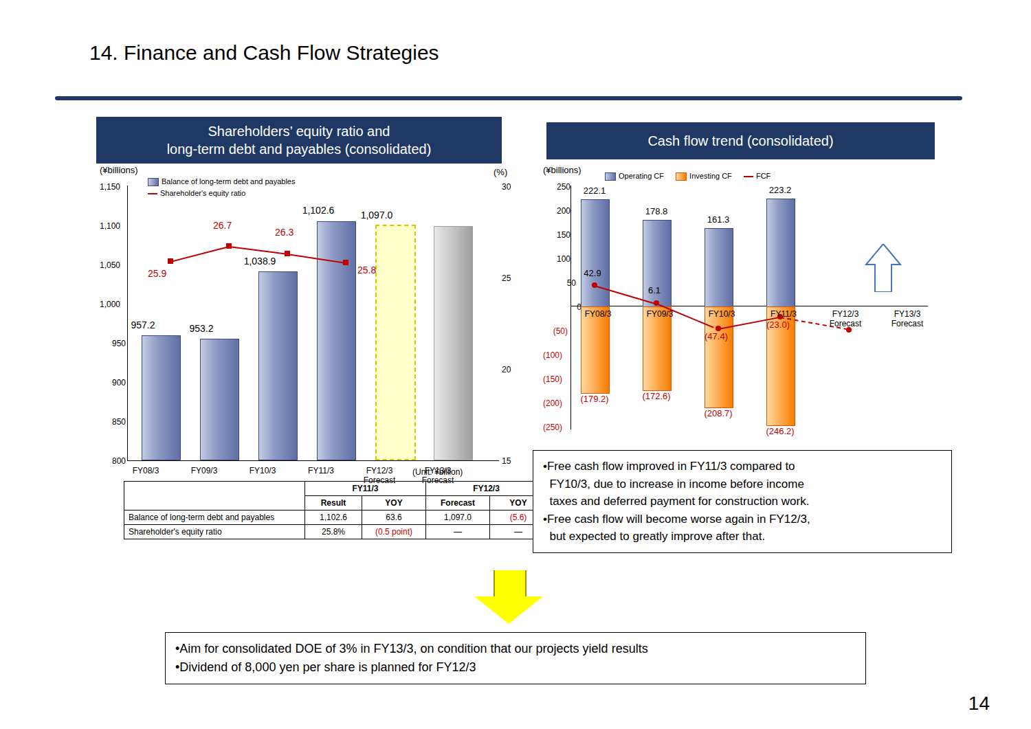14. Finance and Cash Flow Strategies
Shareholders’ equity ratio and
long-term debt and payables (consolidated)
(¥billions)
(%)
Balance of long-term debt and payables
Shareholder's equity ratio
1,150
1,100
1,050
1,000
950
900
850
800
30
25
20
15
957.2
953.2
1,038.9
1,102.6
1,097.0
25.9
26.7
26.3
25.8
FY08/3
FY09/3
FY10/3
FY11/3
FY12/3
Forecast
FY13/3
Forecast
Cash flow trend (consolidated)
(¥billions)
Operating CF Investing CF FCF
250
200
150
100
50
0
(50)
(100)
(150)
(200)
(250)
222.1
(179.2)
178.8
(172.6)
161.3
(208.7)
223.2
(246.2)
42.9
6.1
(47.4)
(23.0)
FY08/3
FY09/3
FY10/3
FY11/3
FY12/3
Forecast
FY13/3
Forecast
(Unit: ¥billion)
| | FY11/3 | FY12/3 |
| --- | --- | --- |
| Result | YOY | Forecast | YOY |
| Balance of long-term debt and payables | 1,102.6 | 63.6 | 1,097.0 | (5.6) |
| Shareholder's equity ratio | 25.8% | (0.5 point) | — | — |
•Free cash flow improved in FY11/3 compared to
FY10/3, due to increase in income before income
taxes and deferred payment for construction work.
•Free cash flow will become worse again in FY12/3,
but expected to greatly improve after that.
•Aim for consolidated DOE of 3% in FY13/3, on condition that our projects yield results
•Dividend of 8,000 yen per share is planned for FY12/3
14